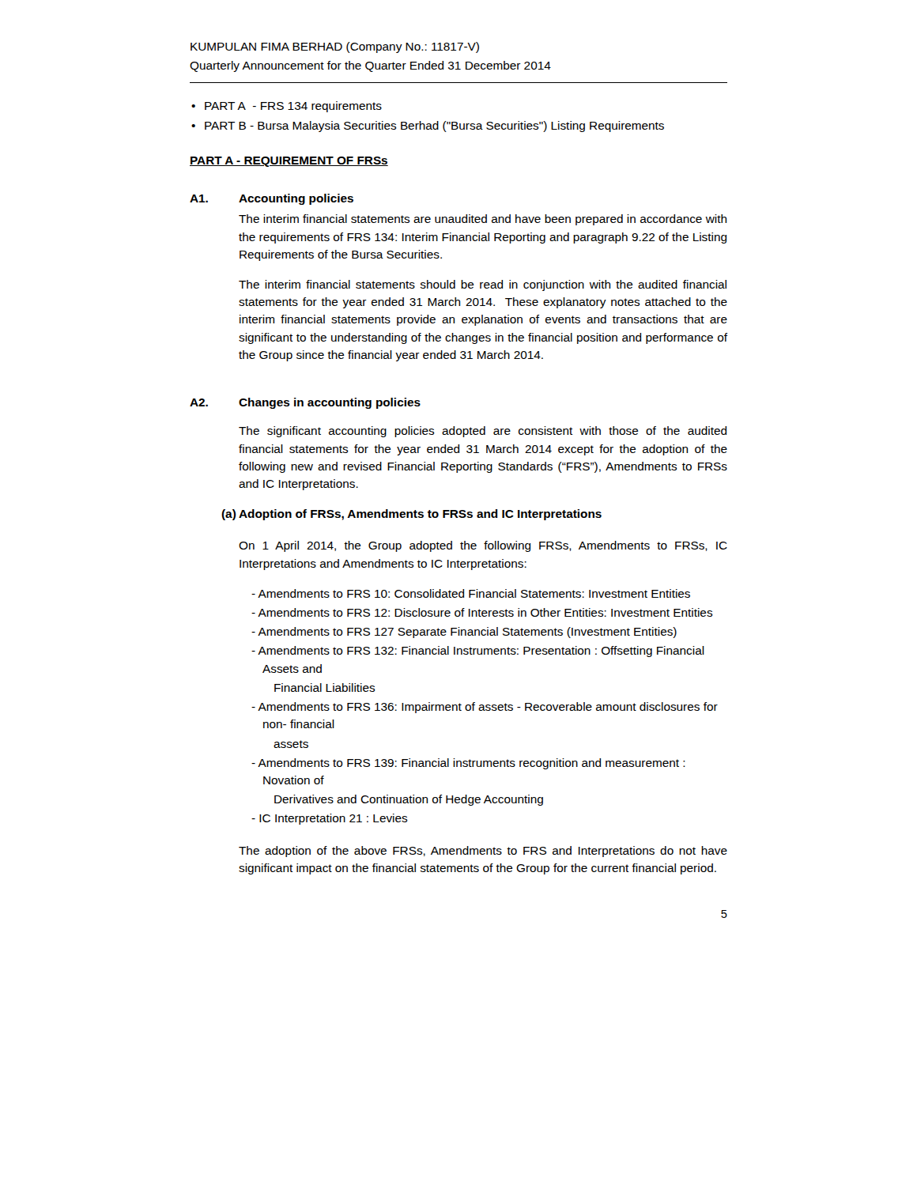KUMPULAN FIMA BERHAD (Company No.: 11817-V)
Quarterly Announcement for the Quarter Ended 31 December 2014
PART A - FRS 134 requirements
PART B - Bursa Malaysia Securities Berhad ("Bursa Securities") Listing Requirements
PART A - REQUIREMENT OF FRSs
A1.
Accounting policies
The interim financial statements are unaudited and have been prepared in accordance with the requirements of FRS 134: Interim Financial Reporting and paragraph 9.22 of the Listing Requirements of the Bursa Securities.
The interim financial statements should be read in conjunction with the audited financial statements for the year ended 31 March 2014. These explanatory notes attached to the interim financial statements provide an explanation of events and transactions that are significant to the understanding of the changes in the financial position and performance of the Group since the financial year ended 31 March 2014.
A2.
Changes in accounting policies
The significant accounting policies adopted are consistent with those of the audited financial statements for the year ended 31 March 2014 except for the adoption of the following new and revised Financial Reporting Standards (“FRS”), Amendments to FRSs and IC Interpretations.
(a) Adoption of FRSs, Amendments to FRSs and IC Interpretations
On 1 April 2014, the Group adopted the following FRSs, Amendments to FRSs, IC Interpretations and Amendments to IC Interpretations:
- Amendments to FRS 10: Consolidated Financial Statements: Investment Entities
- Amendments to FRS 12: Disclosure of Interests in Other Entities: Investment Entities
- Amendments to FRS 127 Separate Financial Statements (Investment Entities)
- Amendments to FRS 132: Financial Instruments: Presentation : Offsetting Financial Assets and
Financial Liabilities
- Amendments to FRS 136: Impairment of assets - Recoverable amount disclosures for non- financial
assets
- Amendments to FRS 139: Financial instruments recognition and measurement : Novation of
Derivatives and Continuation of Hedge Accounting
- IC Interpretation 21 : Levies
The adoption of the above FRSs, Amendments to FRS and Interpretations do not have significant impact on the financial statements of the Group for the current financial period.
5